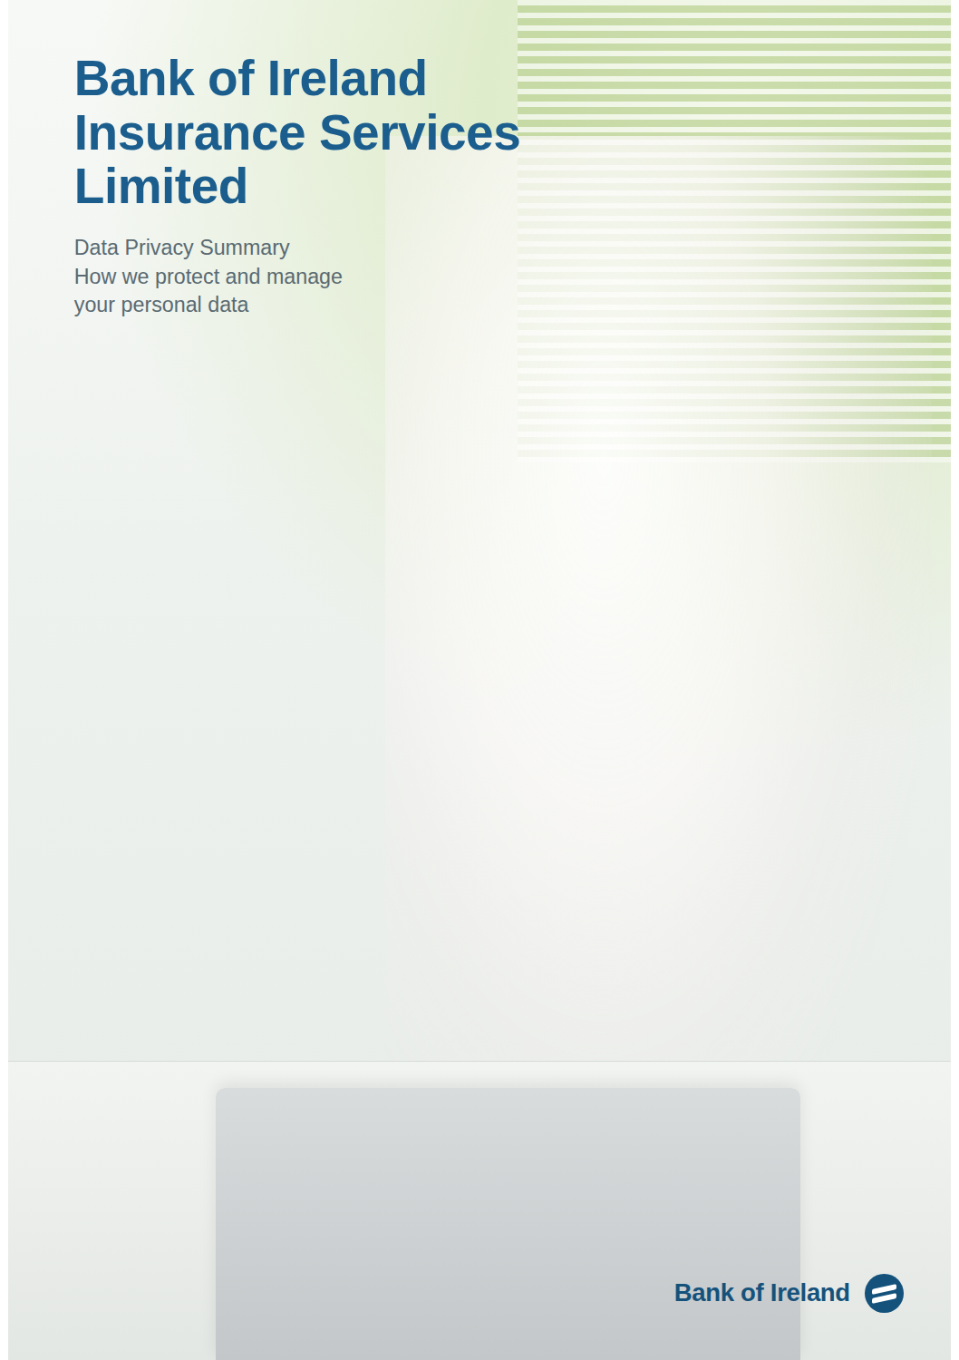Bank of Ireland Insurance Services Limited
Data Privacy Summary How we protect and manage your personal data
Bank of Ireland